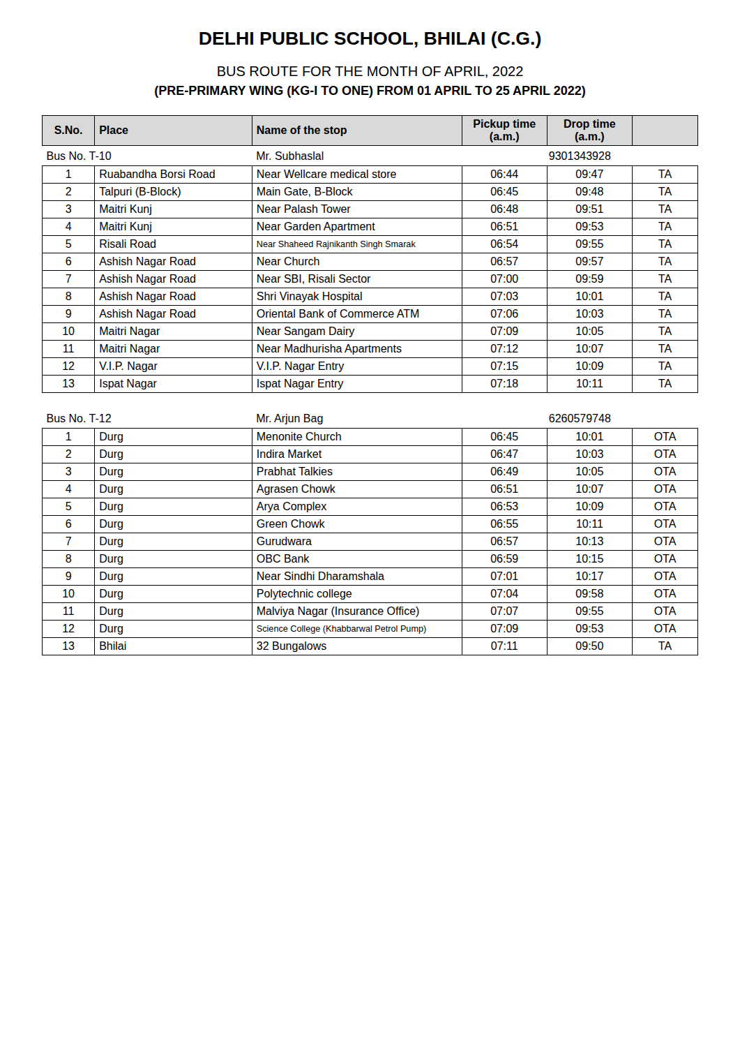DELHI PUBLIC SCHOOL, BHILAI (C.G.)
BUS ROUTE FOR THE MONTH OF APRIL, 2022
(PRE-PRIMARY WING (KG-I TO ONE) FROM 01 APRIL TO 25 APRIL 2022)
| S.No. | Place | Name of the stop | Pickup time (a.m.) | Drop time (a.m.) | |
| --- | --- | --- | --- | --- | --- |
| Bus No. T-10 | Mr. Subhaslal | 9301343928 |
| 1 | Ruabandha Borsi Road | Near Wellcare medical store | 06:44 | 09:47 | TA |
| 2 | Talpuri (B-Block) | Main Gate, B-Block | 06:45 | 09:48 | TA |
| 3 | Maitri Kunj | Near Palash Tower | 06:48 | 09:51 | TA |
| 4 | Maitri Kunj | Near Garden Apartment | 06:51 | 09:53 | TA |
| 5 | Risali Road | Near Shaheed Rajnikanth Singh Smarak | 06:54 | 09:55 | TA |
| 6 | Ashish Nagar Road | Near Church | 06:57 | 09:57 | TA |
| 7 | Ashish Nagar Road | Near SBI, Risali Sector | 07:00 | 09:59 | TA |
| 8 | Ashish Nagar Road | Shri Vinayak Hospital | 07:03 | 10:01 | TA |
| 9 | Ashish Nagar Road | Oriental Bank of Commerce ATM | 07:06 | 10:03 | TA |
| 10 | Maitri Nagar | Near Sangam Dairy | 07:09 | 10:05 | TA |
| 11 | Maitri Nagar | Near Madhurisha Apartments | 07:12 | 10:07 | TA |
| 12 | V.I.P. Nagar | V.I.P. Nagar Entry | 07:15 | 10:09 | TA |
| 13 | Ispat Nagar | Ispat Nagar Entry | 07:18 | 10:11 | TA |
| Bus No. T-12 | Mr. Arjun Bag | 6260579748 |
| 1 | Durg | Menonite Church | 06:45 | 10:01 | OTA |
| 2 | Durg | Indira Market | 06:47 | 10:03 | OTA |
| 3 | Durg | Prabhat Talkies | 06:49 | 10:05 | OTA |
| 4 | Durg | Agrasen Chowk | 06:51 | 10:07 | OTA |
| 5 | Durg | Arya Complex | 06:53 | 10:09 | OTA |
| 6 | Durg | Green Chowk | 06:55 | 10:11 | OTA |
| 7 | Durg | Gurudwara | 06:57 | 10:13 | OTA |
| 8 | Durg | OBC Bank | 06:59 | 10:15 | OTA |
| 9 | Durg | Near Sindhi Dharamshala | 07:01 | 10:17 | OTA |
| 10 | Durg | Polytechnic college | 07:04 | 09:58 | OTA |
| 11 | Durg | Malviya Nagar (Insurance Office) | 07:07 | 09:55 | OTA |
| 12 | Durg | Science College (Khabbarwal Petrol Pump) | 07:09 | 09:53 | OTA |
| 13 | Bhilai | 32 Bungalows | 07:11 | 09:50 | TA |